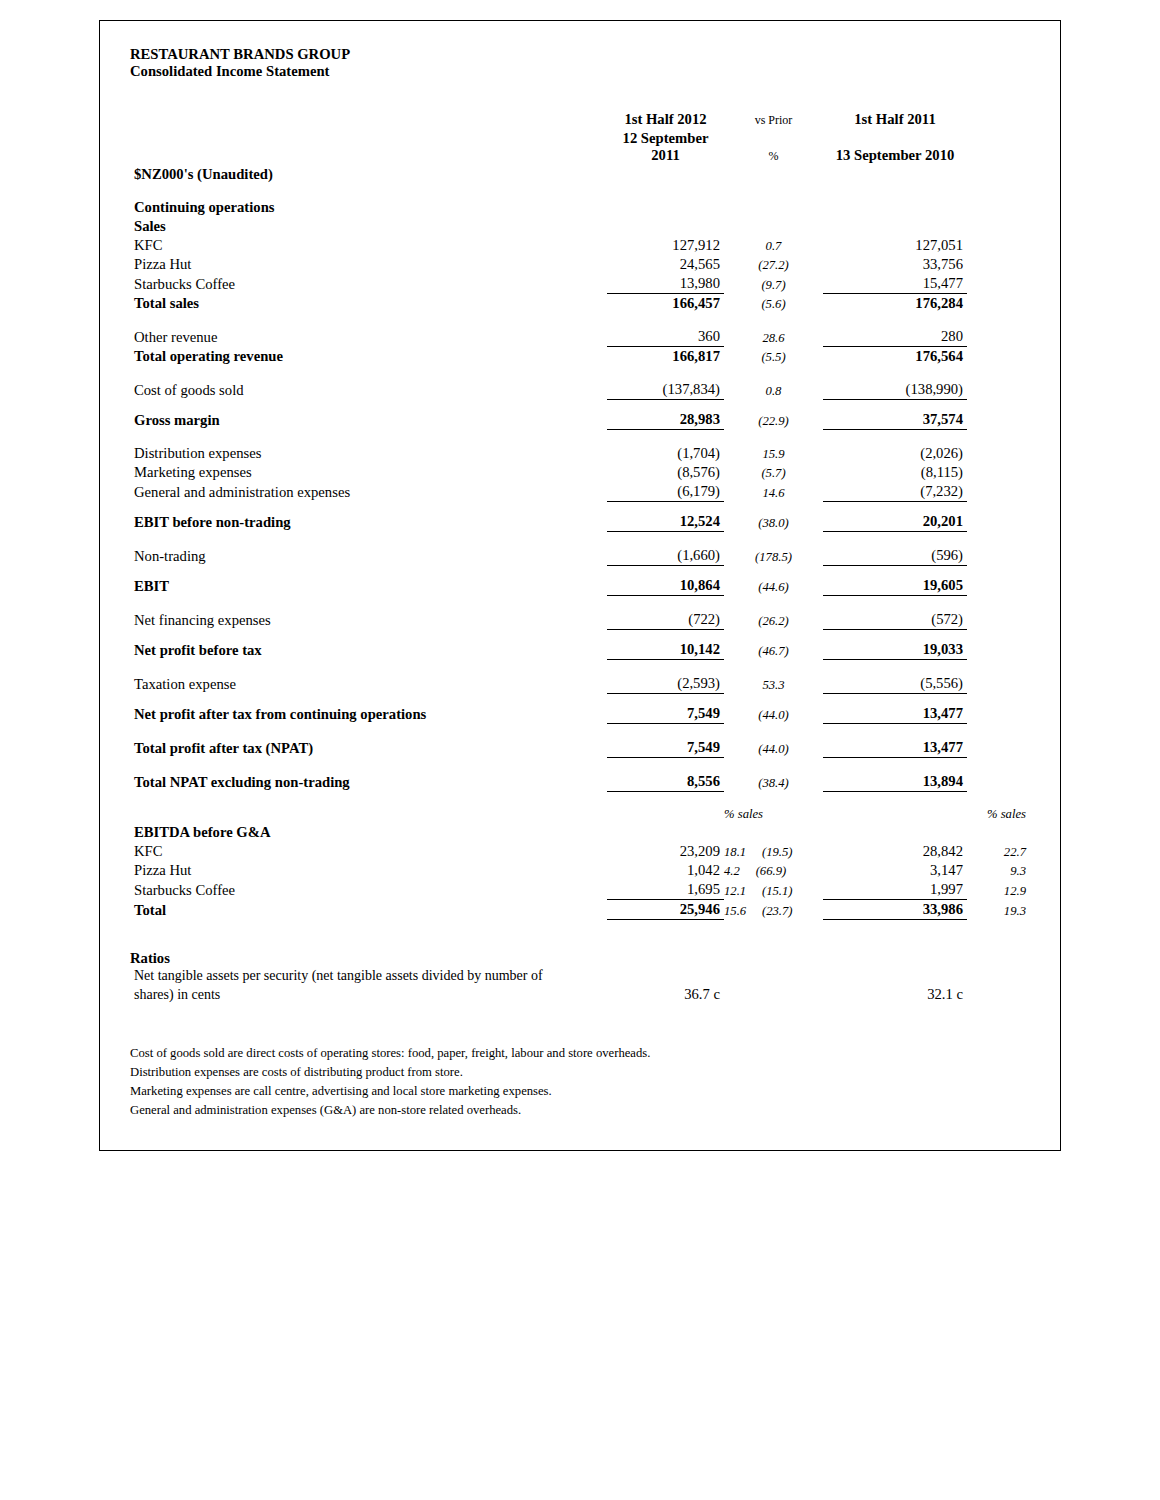RESTAURANT BRANDS GROUP
Consolidated Income Statement
| | | 1st Half 2012 | vs Prior | 1st Half 2011 | |
| | | 12 September 2011 | % | 13 September 2010 | |
| $NZ000's (Unaudited) | | | | | |
| Continuing operations | | | | | |
| Sales | | | | | |
| KFC | | 127,912 | 0.7 | 127,051 | |
| Pizza Hut | | 24,565 | (27.2) | 33,756 | |
| Starbucks Coffee | | 13,980 | (9.7) | 15,477 | |
| Total sales | | 166,457 | (5.6) | 176,284 | |
| Other revenue | | 360 | 28.6 | 280 | |
| Total operating revenue | | 166,817 | (5.5) | 176,564 | |
| Cost of goods sold | | (137,834) | 0.8 | (138,990) | |
| Gross margin | | 28,983 | (22.9) | 37,574 | |
| Distribution expenses | | (1,704) | 15.9 | (2,026) | |
| Marketing expenses | | (8,576) | (5.7) | (8,115) | |
| General and administration expenses | | (6,179) | 14.6 | (7,232) | |
| EBIT before non-trading | | 12,524 | (38.0) | 20,201 | |
| Non-trading | | (1,660) | (178.5) | (596) | |
| EBIT | | 10,864 | (44.6) | 19,605 | |
| Net financing expenses | | (722) | (26.2) | (572) | |
| Net profit before tax | | 10,142 | (46.7) | 19,033 | |
| Taxation expense | | (2,593) | 53.3 | (5,556) | |
| Net profit after tax from continuing operations | | 7,549 | (44.0) | 13,477 | |
| Total profit after tax (NPAT) | | 7,549 | (44.0) | 13,477 | |
| Total NPAT excluding non-trading | | 8,556 | (38.4) | 13,894 | |
| | | | % sales | | % sales |
| EBITDA before G&A | | | | | |
| KFC | | 23,209 | 18.1 (19.5) | 28,842 | 22.7 |
| Pizza Hut | | 1,042 | 4.2 (66.9) | 3,147 | 9.3 |
| Starbucks Coffee | | 1,695 | 12.1 (15.1) | 1,997 | 12.9 |
| Total | | 25,946 | 15.6 (23.7) | 33,986 | 19.3 |
Ratios
| Net tangible assets per security (net tangible assets divided by number of | | | | |
| shares) in cents | | 36.7 c | | 32.1 c | |
Cost of goods sold are direct costs of operating stores: food, paper, freight, labour and store overheads.
Distribution expenses are costs of distributing product from store.
Marketing expenses are call centre, advertising and local store marketing expenses.
General and administration expenses (G&A) are non-store related overheads.